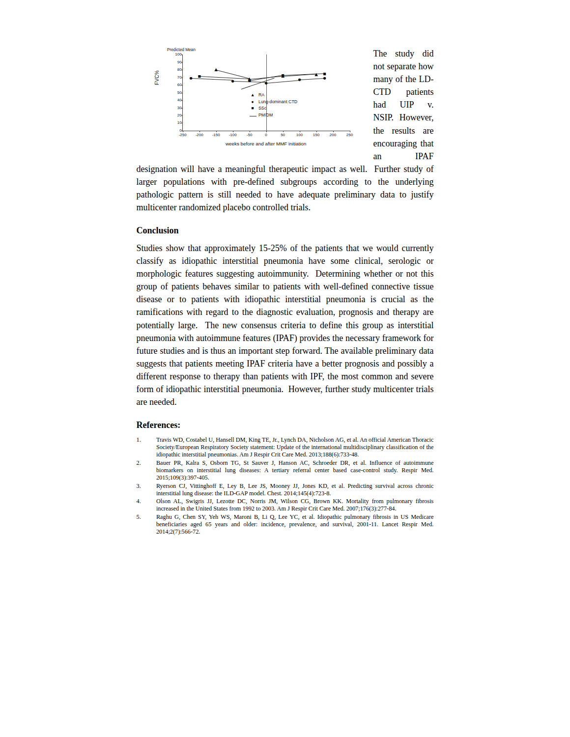Predicted Mean
FVC%
100
90
80
70
60
50
40
30
20
10
0
-250
-200
-150
-100
-50
0
50
100
150
200
250
▲
▲
▲
▲
■
■
■
■
●
●
●
●
●
▲RA
●Lung-dominant CTD
■SSc
PM/DM
weeks before and after MMF initiation
The study did not separate how many of the LD-CTD patients had UIP v. NSIP. However, the results are encouraging that an IPAF designation will have a meaningful therapeutic impact as well. Further study of larger populations with pre-defined subgroups according to the underlying pathologic pattern is still needed to have adequate preliminary data to justify multicenter randomized placebo controlled trials.
Conclusion
Studies show that approximately 15-25% of the patients that we would currently classify as idiopathic interstitial pneumonia have some clinical, serologic or morphologic features suggesting autoimmunity. Determining whether or not this group of patients behaves similar to patients with well-defined connective tissue disease or to patients with idiopathic interstitial pneumonia is crucial as the ramifications with regard to the diagnostic evaluation, prognosis and therapy are potentially large. The new consensus criteria to define this group as interstitial pneumonia with autoimmune features (IPAF) provides the necessary framework for future studies and is thus an important step forward. The available preliminary data suggests that patients meeting IPAF criteria have a better prognosis and possibly a different response to therapy than patients with IPF, the most common and severe form of idiopathic interstitial pneumonia. However, further study multicenter trials are needed.
References:
1.
Travis WD, Costabel U, Hansell DM, King TE, Jr., Lynch DA, Nicholson AG, et al. An official American Thoracic Society/European Respiratory Society statement: Update of the international multidisciplinary classification of the idiopathic interstitial pneumonias. Am J Respir Crit Care Med. 2013;188(6):733-48.
2.
Bauer PR, Kalra S, Osborn TG, St Sauver J, Hanson AC, Schroeder DR, et al. Influence of autoimmune biomarkers on interstitial lung diseases: A tertiary referral center based case-control study. Respir Med. 2015;109(3):397-405.
3.
Ryerson CJ, Vittinghoff E, Ley B, Lee JS, Mooney JJ, Jones KD, et al. Predicting survival across chronic interstitial lung disease: the ILD-GAP model. Chest. 2014;145(4):723-8.
4.
Olson AL, Swigris JJ, Lezotte DC, Norris JM, Wilson CG, Brown KK. Mortality from pulmonary fibrosis increased in the United States from 1992 to 2003. Am J Respir Crit Care Med. 2007;176(3):277-84.
5.
Raghu G, Chen SY, Yeh WS, Maroni B, Li Q, Lee YC, et al. Idiopathic pulmonary fibrosis in US Medicare beneficiaries aged 65 years and older: incidence, prevalence, and survival, 2001-11. Lancet Respir Med. 2014;2(7):566-72.